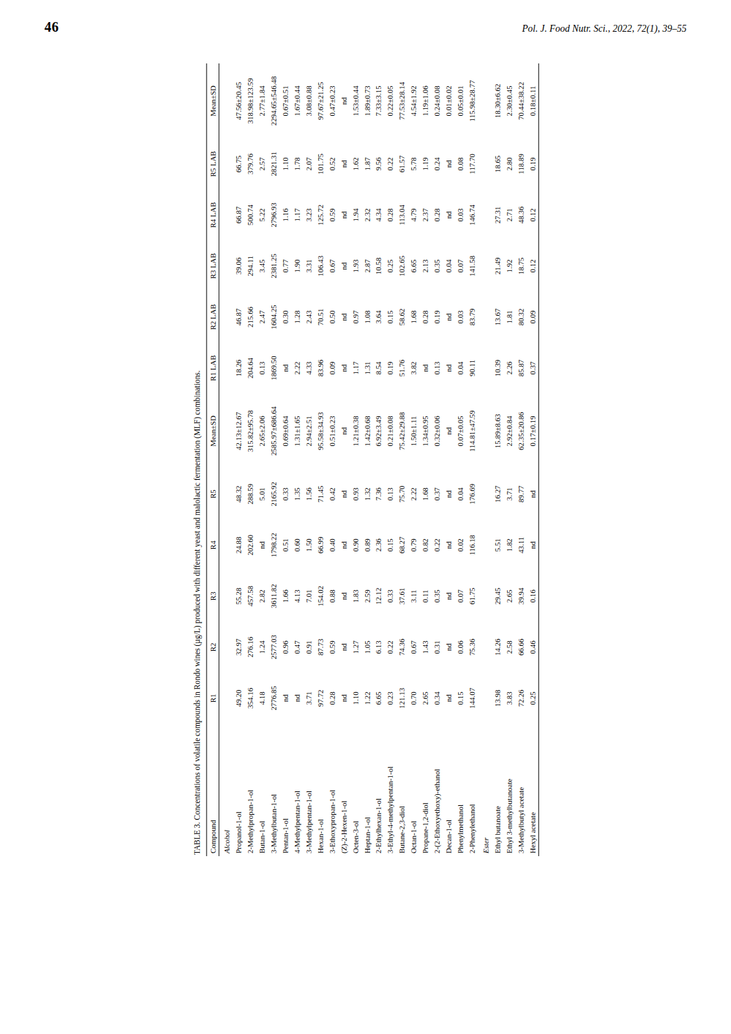46
Pol. J. Food Nutr. Sci., 2022, 72(1), 39–55
TABLE 3. Concentrations of volatile compounds in Rondo wines (µg/L) produced with different yeast and malolactic fermentation (MLF) combinations.
| Compound | R1 | R2 | R3 | R4 | R5 | Mean±SD | R1 LAB | R2 LAB | R3 LAB | R4 LAB | R5 LAB | Mean±SD |
| --- | --- | --- | --- | --- | --- | --- | --- | --- | --- | --- | --- | --- |
| Alcohol |
| Propanol-1-ol | 49.20 | 32.97 | 55.28 | 24.88 | 48.32 | 42.13±12.67 | 18.26 | 46.87 | 39.06 | 66.87 | 66.75 | 47.56±20.45 |
| 2-Methylpropan-1-ol | 354.16 | 276.16 | 457.58 | 202.60 | 288.59 | 315.82±95.78 | 204.64 | 215.66 | 294.11 | 500.74 | 379.76 | 318.98±123.59 |
| Butan-1-ol | 4.18 | 1.24 | 2.82 | nd | 5.01 | 2.65±2.06 | 0.13 | 2.47 | 3.45 | 5.22 | 2.57 | 2.77±1.84 |
| 3-Methylbutan-1-ol | 2776.85 | 2577.03 | 3611.82 | 1798.22 | 2165.92 | 2585.97±686.64 | 1869.50 | 1604.25 | 2381.25 | 2796.93 | 2821.31 | 2294.65±546.48 |
| Pentan-1-ol | nd | 0.96 | 1.66 | 0.51 | 0.33 | 0.69±0.64 | nd | 0.30 | 0.77 | 1.16 | 1.10 | 0.67±0.51 |
| 4-Methylpentan-1-ol | nd | 0.47 | 4.13 | 0.60 | 1.35 | 1.31±1.65 | 2.22 | 1.28 | 1.90 | 1.17 | 1.78 | 1.67±0.44 |
| 3-Methylpentan-1-ol | 3.71 | 0.91 | 7.01 | 1.50 | 1.56 | 2.94±2.51 | 4.33 | 2.43 | 3.31 | 3.23 | 2.07 | 3.08±0.88 |
| Hexan-1-ol | 97.72 | 87.73 | 154.02 | 66.99 | 71.45 | 95.58±34.93 | 83.96 | 70.51 | 106.43 | 125.72 | 101.75 | 97.67±21.25 |
| 3-Ethoxypropan-1-ol | 0.28 | 0.59 | 0.88 | 0.40 | 0.42 | 0.51±0.23 | 0.09 | 0.50 | 0.67 | 0.59 | 0.52 | 0.47±0.23 |
| (Z)-2-Hexen-1-ol | nd | nd | nd | nd | nd | nd | nd | nd | nd | nd | nd | nd |
| Octen-3-ol | 1.10 | 1.27 | 1.83 | 0.90 | 0.93 | 1.21±0.38 | 1.17 | 0.97 | 1.93 | 1.94 | 1.62 | 1.53±0.44 |
| Heptan-1-ol | 1.22 | 1.05 | 2.59 | 0.89 | 1.32 | 1.42±0.68 | 1.31 | 1.08 | 2.87 | 2.32 | 1.87 | 1.89±0.73 |
| 2-Ethylhexan-1-ol | 6.65 | 6.13 | 12.12 | 2.36 | 7.36 | 6.92±3.49 | 8.54 | 3.64 | 10.58 | 4.34 | 9.56 | 7.33±3.15 |
| 3-Ethyl-4-methylpentan-1-ol | 0.23 | 0.22 | 0.33 | 0.15 | 0.13 | 0.21±0.08 | 0.19 | 0.15 | 0.25 | 0.28 | 0.22 | 0.22±0.05 |
| Butane-2,3-diol | 121.13 | 74.36 | 37.61 | 68.27 | 75.70 | 75.42±29.88 | 51.76 | 58.62 | 102.65 | 113.04 | 61.57 | 77.53±28.14 |
| Octan-1-ol | 0.70 | 0.67 | 3.11 | 0.79 | 2.22 | 1.50±1.11 | 3.82 | 1.68 | 6.65 | 4.79 | 5.78 | 4.54±1.92 |
| Propane-1,2-diol | 2.65 | 1.43 | 0.11 | 0.82 | 1.68 | 1.34±0.95 | nd | 0.28 | 2.13 | 2.37 | 1.19 | 1.19±1.06 |
| 2-(2-Ethoxyethoxy)-ethanol | 0.34 | 0.31 | 0.35 | 0.22 | 0.37 | 0.32±0.06 | 0.13 | 0.19 | 0.35 | 0.28 | 0.24 | 0.24±0.08 |
| Decan-1-ol | nd | nd | nd | nd | nd | nd | nd | nd | 0.04 | nd | nd | 0.01±0.02 |
| Phenylmethanol | 0.15 | 0.06 | 0.07 | 0.02 | 0.04 | 0.07±0.05 | 0.04 | 0.03 | 0.07 | 0.03 | 0.08 | 0.05±0.01 |
| 2-Phenylethanol | 144.07 | 75.36 | 61.75 | 116.18 | 176.69 | 114.81±47.59 | 90.11 | 83.79 | 141.58 | 146.74 | 117.70 | 115.98±28.77 |
| Ester |
| Ethyl butanoate | 13.98 | 14.26 | 29.45 | 5.51 | 16.27 | 15.89±8.63 | 10.39 | 13.67 | 21.49 | 27.31 | 18.65 | 18.30±6.62 |
| Ethyl 3-methylbutanoate | 3.83 | 2.58 | 2.65 | 1.82 | 3.71 | 2.92±0.84 | 2.26 | 1.81 | 1.92 | 2.71 | 2.80 | 2.30±0.45 |
| 3-Methylbutyl acetate | 72.26 | 66.66 | 39.94 | 43.11 | 89.77 | 62.35±20.86 | 85.87 | 80.32 | 18.75 | 48.36 | 118.89 | 70.44±38.22 |
| Hexyl acetate | 0.25 | 0.46 | 0.16 | nd | nd | 0.17±0.19 | 0.37 | 0.09 | 0.12 | 0.12 | 0.19 | 0.18±0.11 |